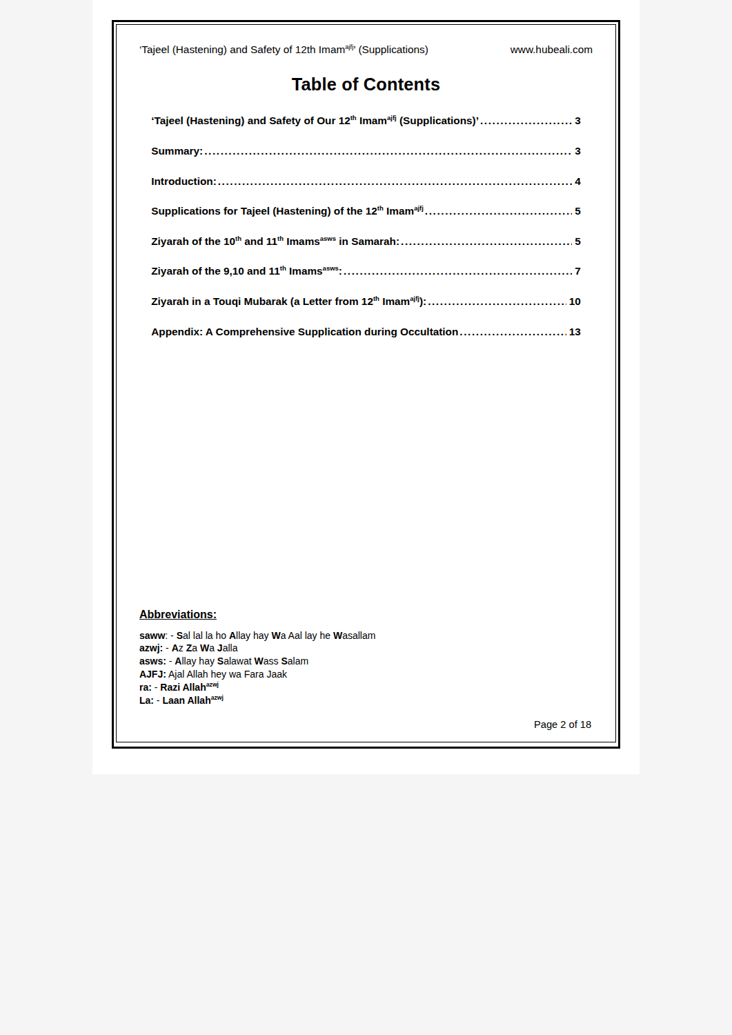‘Tajeel (Hastening) and Safety of 12th Imamajfj’ (Supplications)
www.hubeali.com
Table of Contents
‘Tajeel (Hastening) and Safety of Our 12th Imamajfj (Supplications)’ ................................. 3
Summary: ..................................................................................................................... 3
Introduction: ................................................................................................................ 4
Supplications for Tajeel (Hastening) of the 12th Imamajfj .................................................... 5
Ziyarah of the 10th and 11th Imamsasws in Samarah: ........................................................... 5
Ziyarah of the 9,10 and 11th Imamsasws: ............................................................................ 7
Ziyarah in a Touqi Mubarak (a Letter from 12th Imamajfj): ............................................... 10
Appendix: A Comprehensive Supplication during Occultation ......................................... 13
Abbreviations:
saww: - Sal lal la ho Allay hay Wa Aal lay he Wasallam
azwj: - Az Za Wa Jalla
asws: - Allay hay Salawat Wass Salam
AJFJ: Ajal Allah hey wa Fara Jaak
ra: - Razi Allahazwj
La: - Laan Allahazwj
Page 2 of 18